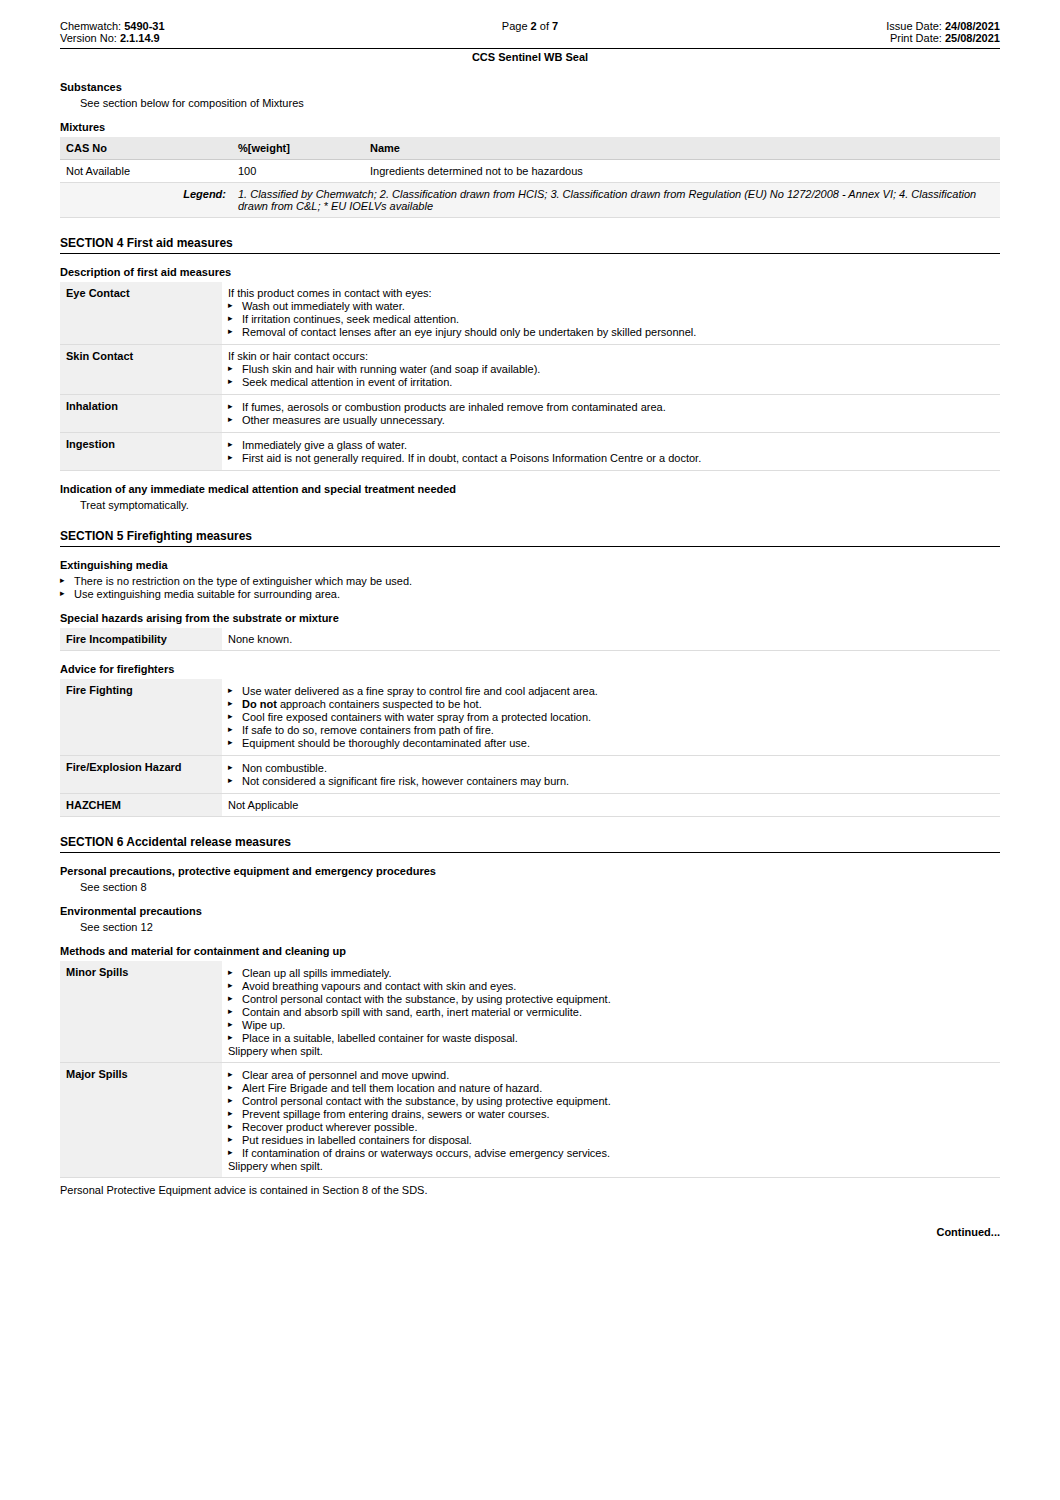Chemwatch: 5490-31
Page 2 of 7
Issue Date: 24/08/2021
Version No: 2.1.14.9
Print Date: 25/08/2021
CCS Sentinel WB Seal
Substances
See section below for composition of Mixtures
Mixtures
| CAS No | %[weight] | Name |
| --- | --- | --- |
| Not Available | 100 | Ingredients determined not to be hazardous |
| Legend: | 1. Classified by Chemwatch; 2. Classification drawn from HCIS; 3. Classification drawn from Regulation (EU) No 1272/2008 - Annex VI; 4. Classification drawn from C&L; * EU IOELVs available |
SECTION 4 First aid measures
Description of first aid measures
| Eye Contact | If this product comes in contact with eyes: Wash out immediately with water. If irritation continues, seek medical attention. Removal of contact lenses after an eye injury should only be undertaken by skilled personnel. |
| Skin Contact | If skin or hair contact occurs: Flush skin and hair with running water (and soap if available). Seek medical attention in event of irritation. |
| Inhalation | If fumes, aerosols or combustion products are inhaled remove from contaminated area. Other measures are usually unnecessary. |
| Ingestion | Immediately give a glass of water. First aid is not generally required. If in doubt, contact a Poisons Information Centre or a doctor. |
Indication of any immediate medical attention and special treatment needed
Treat symptomatically.
SECTION 5 Firefighting measures
Extinguishing media
There is no restriction on the type of extinguisher which may be used.
Use extinguishing media suitable for surrounding area.
Special hazards arising from the substrate or mixture
| Fire Incompatibility | None known. |
Advice for firefighters
| Fire Fighting | Use water delivered as a fine spray to control fire and cool adjacent area. Do not approach containers suspected to be hot. Cool fire exposed containers with water spray from a protected location. If safe to do so, remove containers from path of fire. Equipment should be thoroughly decontaminated after use. |
| Fire/Explosion Hazard | Non combustible. Not considered a significant fire risk, however containers may burn. |
| HAZCHEM | Not Applicable |
SECTION 6 Accidental release measures
Personal precautions, protective equipment and emergency procedures
See section 8
Environmental precautions
See section 12
Methods and material for containment and cleaning up
| Minor Spills | Clean up all spills immediately. Avoid breathing vapours and contact with skin and eyes. Control personal contact with the substance, by using protective equipment. Contain and absorb spill with sand, earth, inert material or vermiculite. Wipe up. Place in a suitable, labelled container for waste disposal. Slippery when spilt. |
| Major Spills | Clear area of personnel and move upwind. Alert Fire Brigade and tell them location and nature of hazard. Control personal contact with the substance, by using protective equipment. Prevent spillage from entering drains, sewers or water courses. Recover product wherever possible. Put residues in labelled containers for disposal. If contamination of drains or waterways occurs, advise emergency services. Slippery when spilt. |
Personal Protective Equipment advice is contained in Section 8 of the SDS.
Continued...